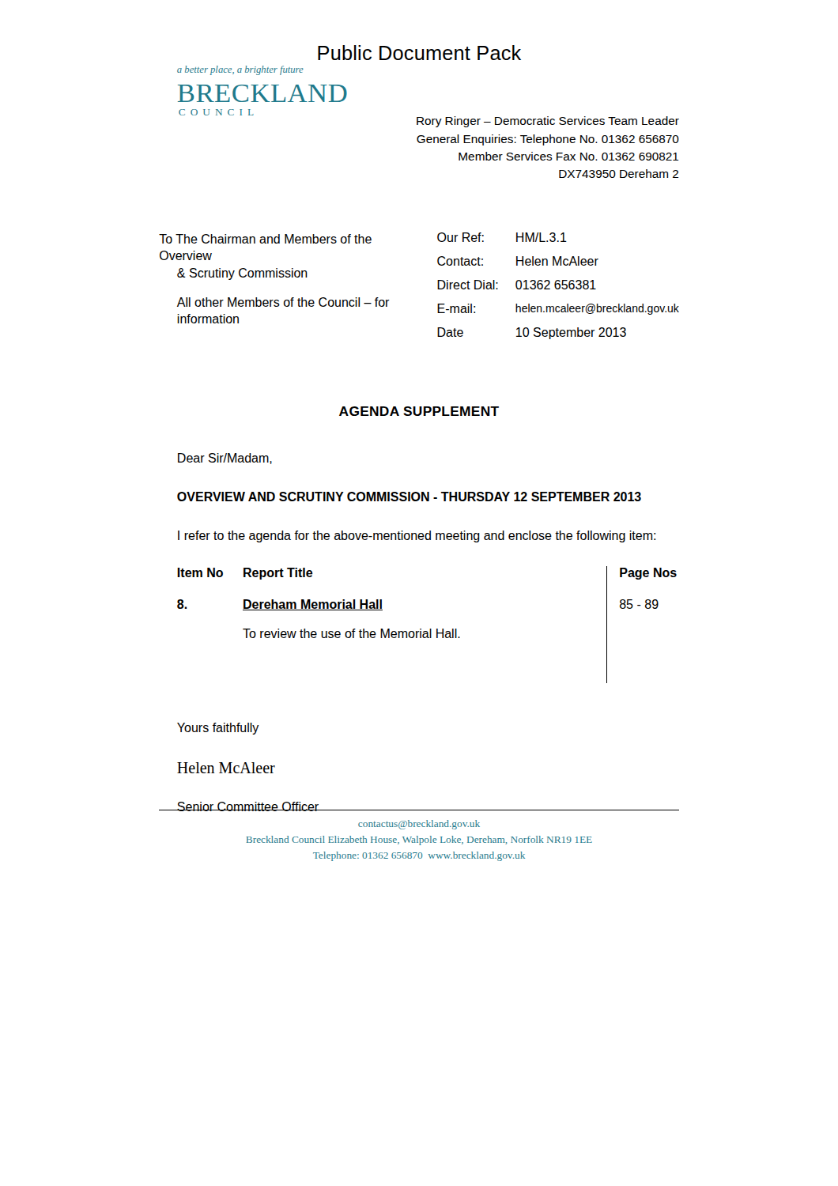Public Document Pack
a better place, a brighter future
BRECKLAND
COUNCIL
Rory Ringer – Democratic Services Team Leader
General Enquiries: Telephone No. 01362 656870
Member Services Fax No. 01362 690821
DX743950 Dereham 2
To The Chairman and Members of the Overview
& Scrutiny Commission
All other Members of the Council – for information
| Our Ref: | HM/L.3.1 |
| Contact: | Helen McAleer |
| Direct Dial: | 01362 656381 |
| E-mail: | helen.mcaleer@breckland.gov.uk |
| Date | 10 September 2013 |
AGENDA SUPPLEMENT
Dear Sir/Madam,
OVERVIEW AND SCRUTINY COMMISSION - THURSDAY 12 SEPTEMBER 2013
I refer to the agenda for the above-mentioned meeting and enclose the following item:
| Item No | Report Title | Page Nos |
| --- | --- | --- |
| 8. | Dereham Memorial Hall To review the use of the Memorial Hall. | 85 - 89 |
Yours faithfully
Helen McAleer
Senior Committee Officer
contactus@breckland.gov.uk
Breckland Council Elizabeth House, Walpole Loke, Dereham, Norfolk NR19 1EE
Telephone: 01362 656870 www.breckland.gov.uk